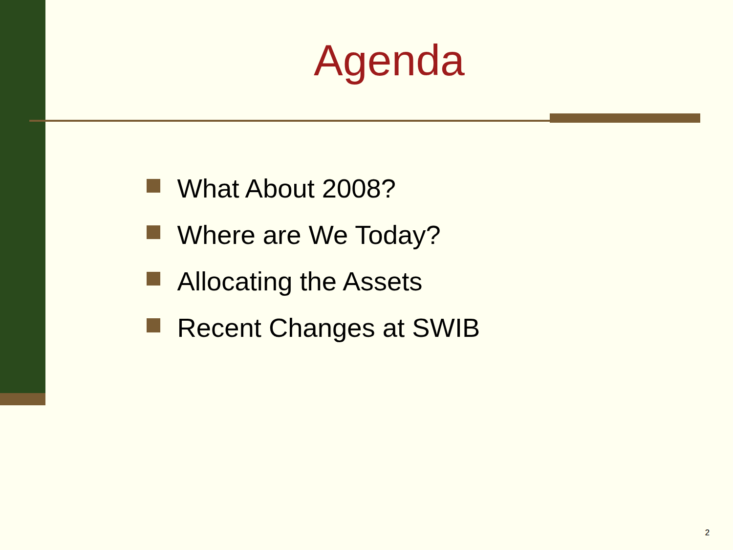Agenda
What About 2008?
Where are We Today?
Allocating the Assets
Recent Changes at SWIB
2